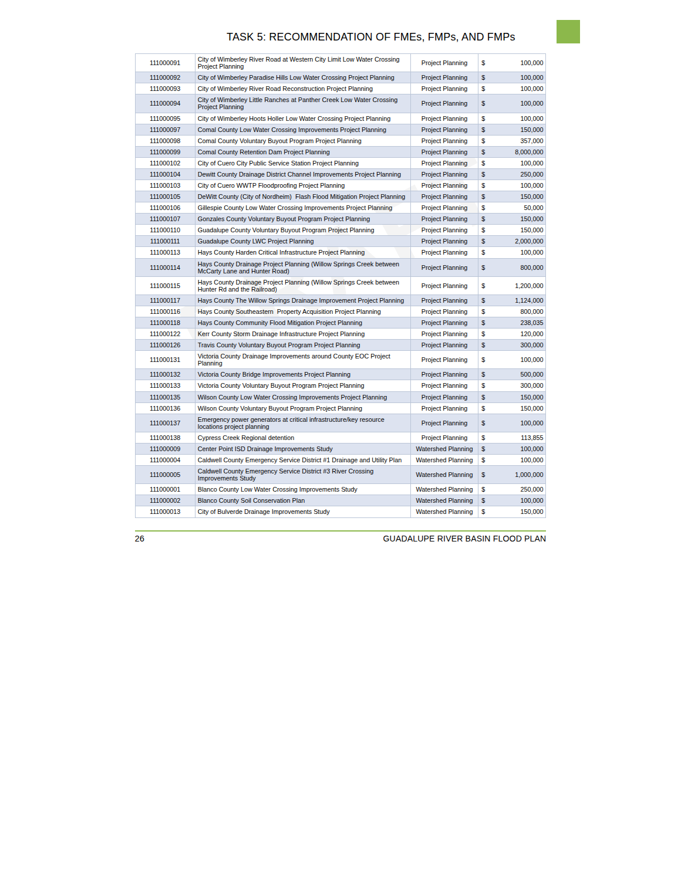TASK 5: RECOMMENDATION OF FMEs, FMPs, AND FMPs
DRAFT
| 111000091 | City of Wimberley River Road at Western City Limit Low Water Crossing Project Planning | Project Planning | $ 100,000 |
| 111000092 | City of Wimberley Paradise Hills Low Water Crossing Project Planning | Project Planning | $ 100,000 |
| 111000093 | City of Wimberley River Road Reconstruction Project Planning | Project Planning | $ 100,000 |
| 111000094 | City of Wimberley Little Ranches at Panther Creek Low Water Crossing Project Planning | Project Planning | $ 100,000 |
| 111000095 | City of Wimberley Hoots Holler Low Water Crossing Project Planning | Project Planning | $ 100,000 |
| 111000097 | Comal County Low Water Crossing Improvements Project Planning | Project Planning | $ 150,000 |
| 111000098 | Comal County Voluntary Buyout Program Project Planning | Project Planning | $ 357,000 |
| 111000099 | Comal County Retention Dam Project Planning | Project Planning | $ 8,000,000 |
| 111000102 | City of Cuero City Public Service Station Project Planning | Project Planning | $ 100,000 |
| 111000104 | Dewitt County Drainage District Channel Improvements Project Planning | Project Planning | $ 250,000 |
| 111000103 | City of Cuero WWTP Floodproofing Project Planning | Project Planning | $ 100,000 |
| 111000105 | DeWitt County (City of Nordheim) Flash Flood Mitigation Project Planning | Project Planning | $ 150,000 |
| 111000106 | Gillespie County Low Water Crossing Improvements Project Planning | Project Planning | $ 50,000 |
| 111000107 | Gonzales County Voluntary Buyout Program Project Planning | Project Planning | $ 150,000 |
| 111000110 | Guadalupe County Voluntary Buyout Program Project Planning | Project Planning | $ 150,000 |
| 111000111 | Guadalupe County LWC Project Planning | Project Planning | $ 2,000,000 |
| 111000113 | Hays County Harden Critical Infrastructure Project Planning | Project Planning | $ 100,000 |
| 111000114 | Hays County Drainage Project Planning (Willow Springs Creek between McCarty Lane and Hunter Road) | Project Planning | $ 800,000 |
| 111000115 | Hays County Drainage Project Planning (Willow Springs Creek between Hunter Rd and the Railroad) | Project Planning | $ 1,200,000 |
| 111000117 | Hays County The Willow Springs Drainage Improvement Project Planning | Project Planning | $ 1,124,000 |
| 111000116 | Hays County Southeastern Property Acquisition Project Planning | Project Planning | $ 800,000 |
| 111000118 | Hays County Community Flood Mitigation Project Planning | Project Planning | $ 238,035 |
| 111000122 | Kerr County Storm Drainage Infrastructure Project Planning | Project Planning | $ 120,000 |
| 111000126 | Travis County Voluntary Buyout Program Project Planning | Project Planning | $ 300,000 |
| 111000131 | Victoria County Drainage Improvements around County EOC Project Planning | Project Planning | $ 100,000 |
| 111000132 | Victoria County Bridge Improvements Project Planning | Project Planning | $ 500,000 |
| 111000133 | Victoria County Voluntary Buyout Program Project Planning | Project Planning | $ 300,000 |
| 111000135 | Wilson County Low Water Crossing Improvements Project Planning | Project Planning | $ 150,000 |
| 111000136 | Wilson County Voluntary Buyout Program Project Planning | Project Planning | $ 150,000 |
| 111000137 | Emergency power generators at critical infrastructure/key resource locations project planning | Project Planning | $ 100,000 |
| 111000138 | Cypress Creek Regional detention | Project Planning | $ 113,855 |
| 111000009 | Center Point ISD Drainage Improvements Study | Watershed Planning | $ 100,000 |
| 111000004 | Caldwell County Emergency Service District #1 Drainage and Utility Plan | Watershed Planning | $ 100,000 |
| 111000005 | Caldwell County Emergency Service District #3 River Crossing Improvements Study | Watershed Planning | $ 1,000,000 |
| 111000001 | Blanco County Low Water Crossing Improvements Study | Watershed Planning | $ 250,000 |
| 111000002 | Blanco County Soil Conservation Plan | Watershed Planning | $ 100,000 |
| 111000013 | City of Bulverde Drainage Improvements Study | Watershed Planning | $ 150,000 |
26
GUADALUPE RIVER BASIN FLOOD PLAN